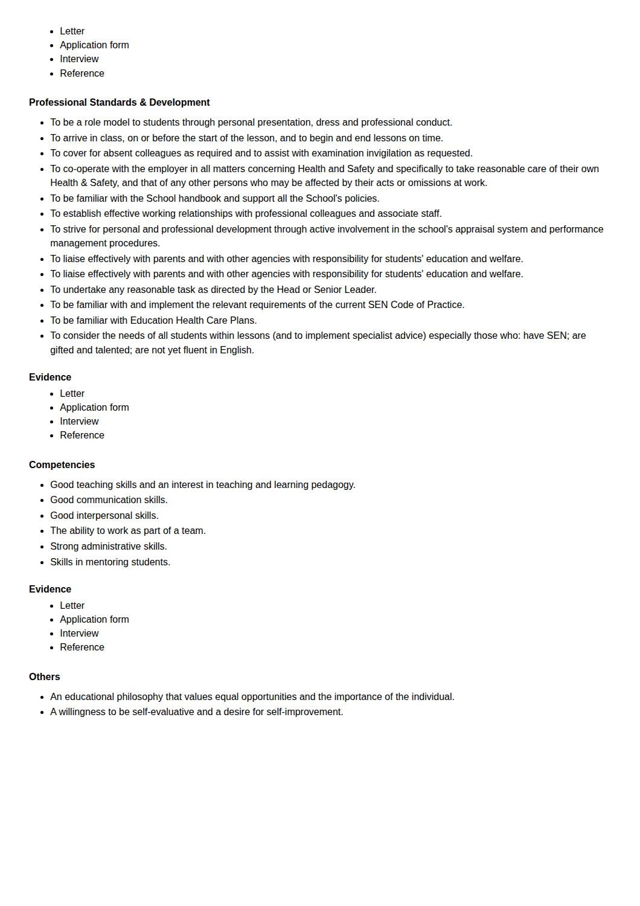Letter
Application form
Interview
Reference
Professional Standards & Development
To be a role model to students through personal presentation, dress and professional conduct.
To arrive in class, on or before the start of the lesson, and to begin and end lessons on time.
To cover for absent colleagues as required and to assist with examination invigilation as requested.
To co-operate with the employer in all matters concerning Health and Safety and specifically to take reasonable care of their own Health & Safety, and that of any other persons who may be affected by their acts or omissions at work.
To be familiar with the School handbook and support all the School's policies.
To establish effective working relationships with professional colleagues and associate staff.
To strive for personal and professional development through active involvement in the school's appraisal system and performance management procedures.
To liaise effectively with parents and with other agencies with responsibility for students' education and welfare.
To liaise effectively with parents and with other agencies with responsibility for students' education and welfare.
To undertake any reasonable task as directed by the Head or Senior Leader.
To be familiar with and implement the relevant requirements of the current SEN Code of Practice.
To be familiar with Education Health Care Plans.
To consider the needs of all students within lessons (and to implement specialist advice) especially those who: have SEN; are gifted and talented; are not yet fluent in English.
Evidence
Letter
Application form
Interview
Reference
Competencies
Good teaching skills and an interest in teaching and learning pedagogy.
Good communication skills.
Good interpersonal skills.
The ability to work as part of a team.
Strong administrative skills.
Skills in mentoring students.
Evidence
Letter
Application form
Interview
Reference
Others
An educational philosophy that values equal opportunities and the importance of the individual.
A willingness to be self-evaluative and a desire for self-improvement.